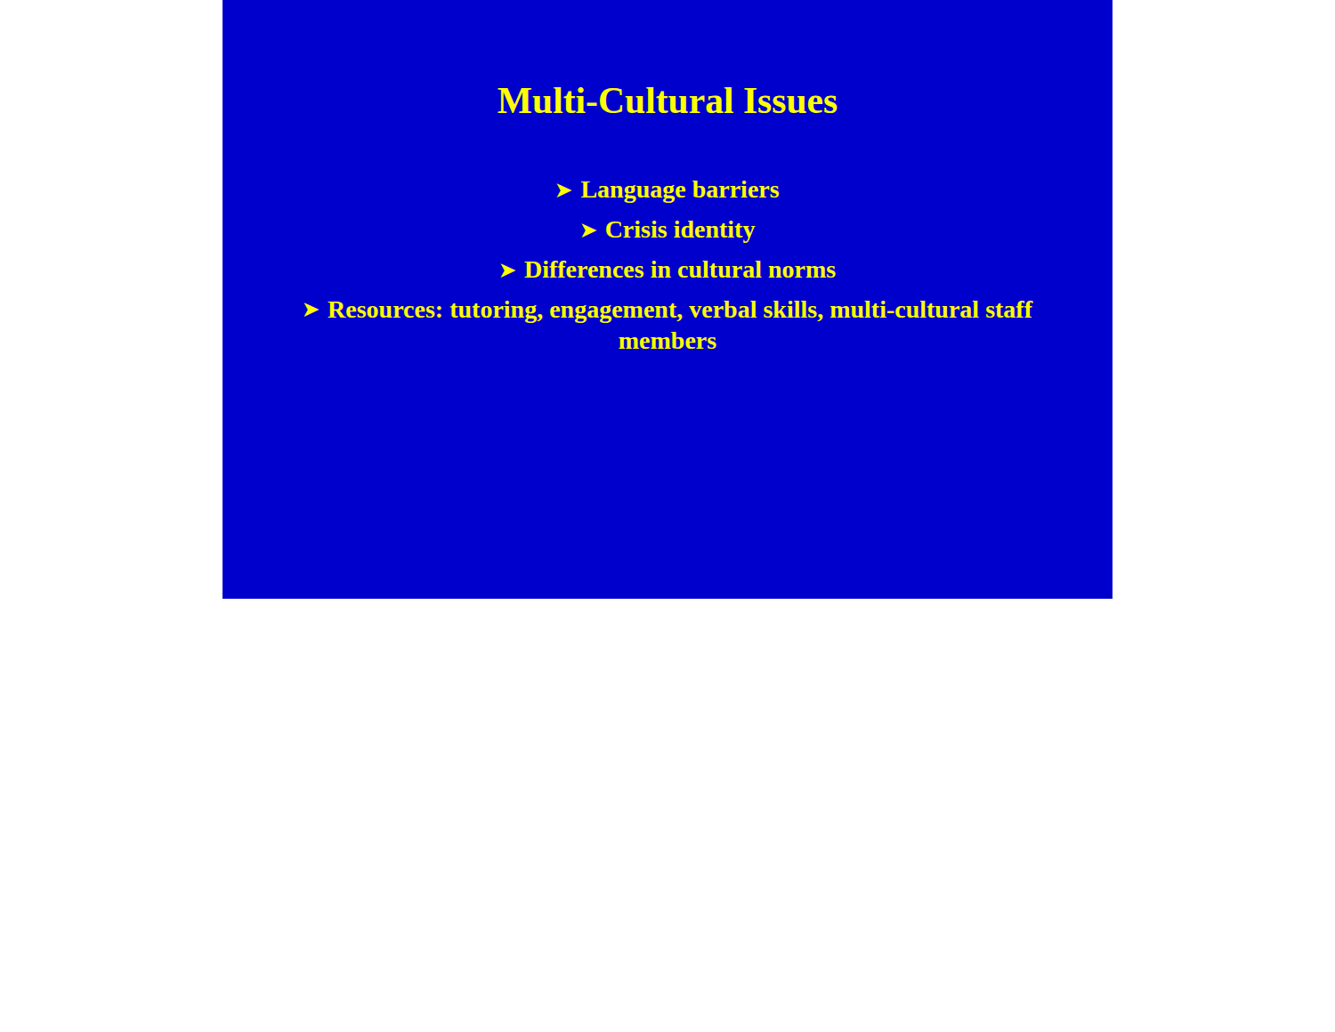Multi-Cultural Issues
Language barriers
Crisis identity
Differences in cultural norms
Resources: tutoring, engagement, verbal skills, multi-cultural staff members